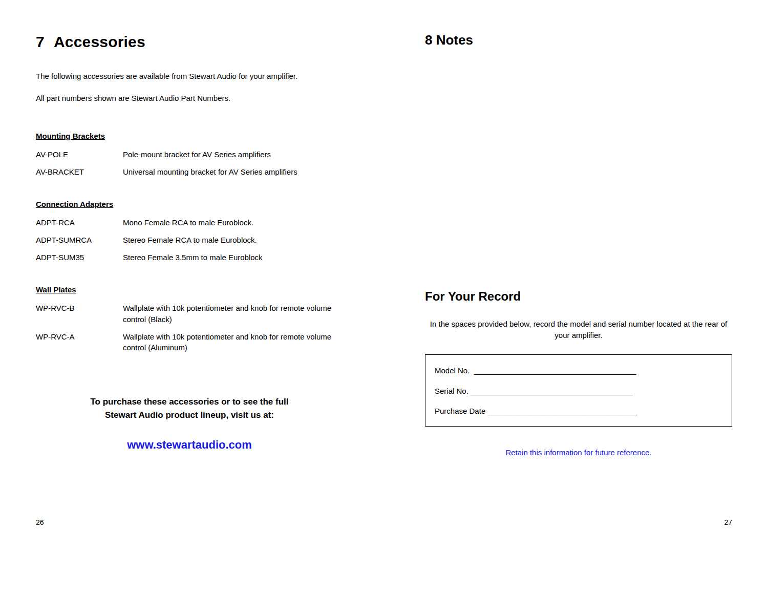7 Accessories
The following accessories are available from Stewart Audio for your amplifier.
All part numbers shown are Stewart Audio Part Numbers.
Mounting Brackets
| AV-POLE | Pole-mount bracket for AV Series amplifiers |
| AV-BRACKET | Universal mounting bracket for AV Series amplifiers |
Connection Adapters
| ADPT-RCA | Mono Female RCA to male Euroblock. |
| ADPT-SUMRCA | Stereo Female RCA to male Euroblock. |
| ADPT-SUM35 | Stereo Female 3.5mm to male Euroblock |
Wall Plates
| WP-RVC-B | Wallplate with 10k potentiometer and knob for remote volume control (Black) |
| WP-RVC-A | Wallplate with 10k potentiometer and knob for remote volume control (Aluminum) |
To purchase these accessories or to see the full
Stewart Audio product lineup, visit us at:
www.stewartaudio.com
26
8 Notes
For Your Record
In the spaces provided below, record the model and serial number located at the rear of your amplifier.
Model No. ______________________________________
Serial No. ______________________________________
Purchase Date ___________________________________
Retain this information for future reference.
27